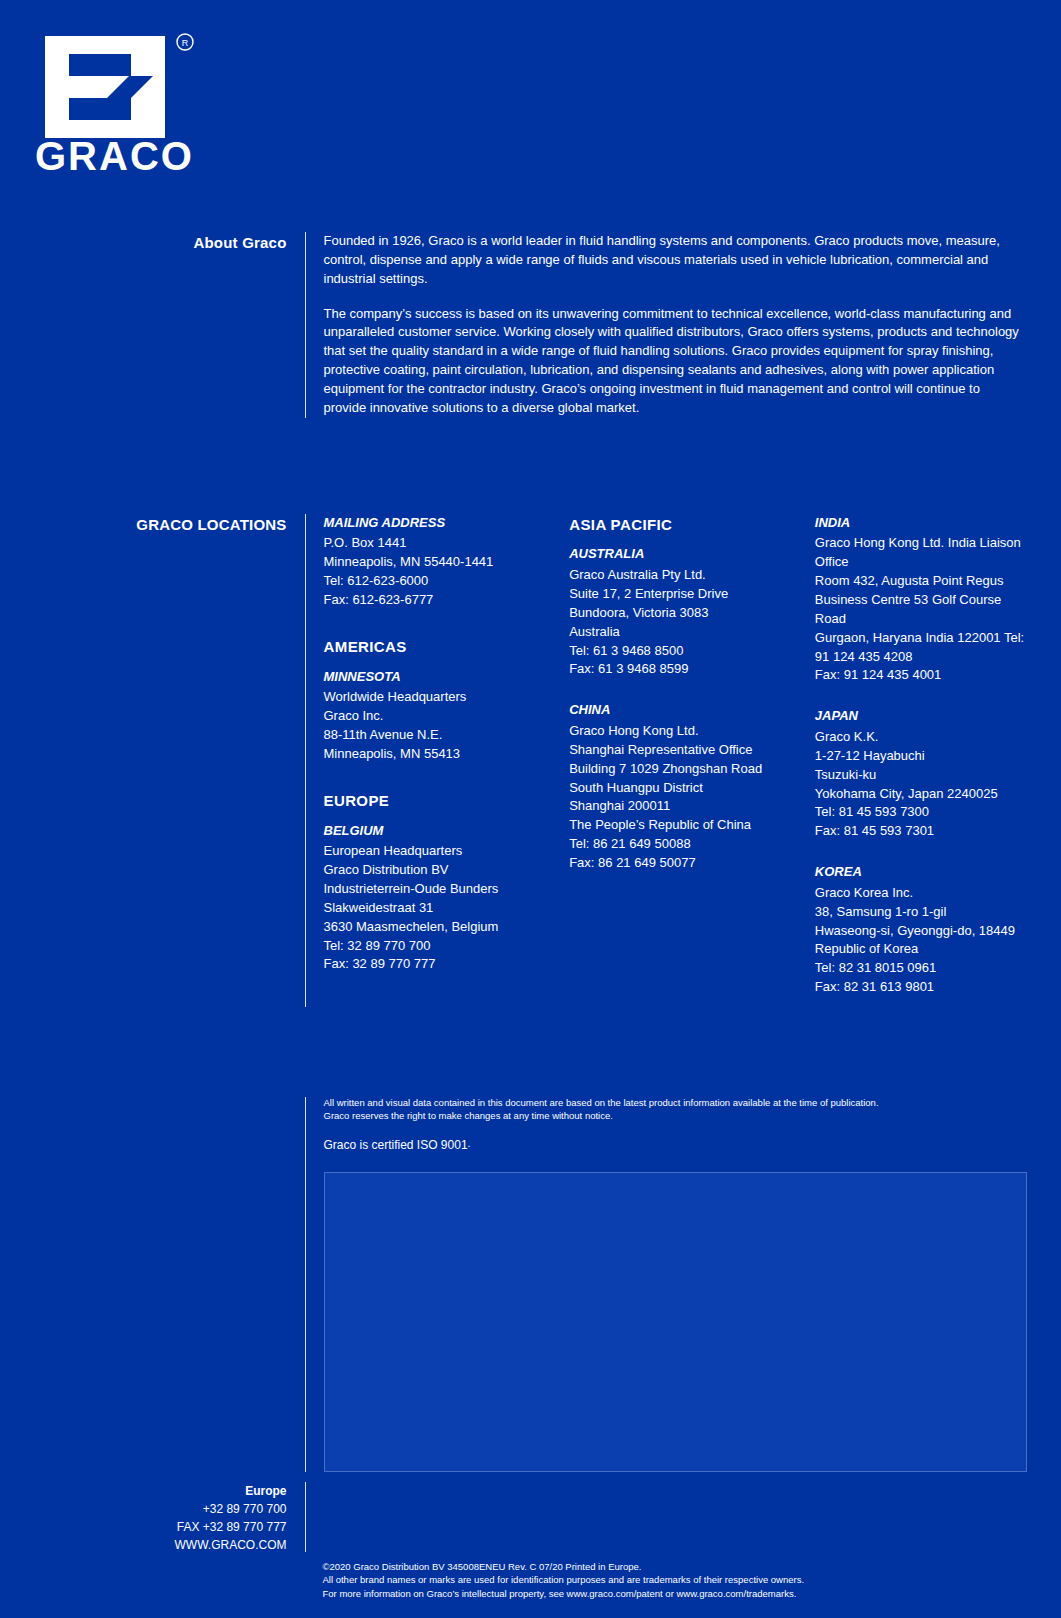GRACO R GRACO
About Graco
Founded in 1926, Graco is a world leader in fluid handling systems and components. Graco products move, measure, control, dispense and apply a wide range of fluids and viscous materials used in vehicle lubrication, commercial and industrial settings.
The company’s success is based on its unwavering commitment to technical excellence, world-class manufacturing and unparalleled customer service. Working closely with qualified distributors, Graco offers systems, products and technology that set the quality standard in a wide range of fluid handling solutions. Graco provides equipment for spray finishing, protective coating, paint circulation, lubrication, and dispensing sealants and adhesives, along with power application equipment for the contractor industry. Graco’s ongoing investment in fluid management and control will continue to provide innovative solutions to a diverse global market.
GRACO LOCATIONS
MAILING ADDRESS
P.O. Box 1441
Minneapolis, MN 55440-1441
Tel: 612-623-6000
Fax: 612-623-6777
AMERICAS
MINNESOTA
Worldwide Headquarters
Graco Inc.
88-11th Avenue N.E.
Minneapolis, MN 55413
EUROPE
BELGIUM
European Headquarters
Graco Distribution BV
Industrieterrein-Oude Bunders
Slakweidestraat 31
3630 Maasmechelen, Belgium
Tel: 32 89 770 700
Fax: 32 89 770 777
ASIA PACIFIC
AUSTRALIA
Graco Australia Pty Ltd.
Suite 17, 2 Enterprise Drive
Bundoora, Victoria 3083
Australia
Tel: 61 3 9468 8500
Fax: 61 3 9468 8599
CHINA
Graco Hong Kong Ltd.
Shanghai Representative Office
Building 7 1029 Zhongshan Road
South Huangpu District
Shanghai 200011
The People’s Republic of China
Tel: 86 21 649 50088
Fax: 86 21 649 50077
INDIA
Graco Hong Kong Ltd. India Liaison Office
Room 432, Augusta Point Regus
Business Centre 53 Golf Course Road
Gurgaon, Haryana India 122001 Tel: 91 124 435 4208
Fax: 91 124 435 4001
JAPAN
Graco K.K.
1-27-12 Hayabuchi
Tsuzuki-ku
Yokohama City, Japan 2240025
Tel: 81 45 593 7300
Fax: 81 45 593 7301
KOREA
Graco Korea Inc.
38, Samsung 1-ro 1-gil
Hwaseong-si, Gyeonggi-do, 18449
Republic of Korea
Tel: 82 31 8015 0961
Fax: 82 31 613 9801
All written and visual data contained in this document are based on the latest product information available at the time of publication.
Graco reserves the right to make changes at any time without notice.
Graco is certified ISO 9001.
Europe
+32 89 770 700
FAX +32 89 770 777
WWW.GRACO.COM
©2020 Graco Distribution BV 345008ENEU Rev. C 07/20 Printed in Europe.
All other brand names or marks are used for identification purposes and are trademarks of their respective owners.
For more information on Graco’s intellectual property, see www.graco.com/patent or www.graco.com/trademarks.